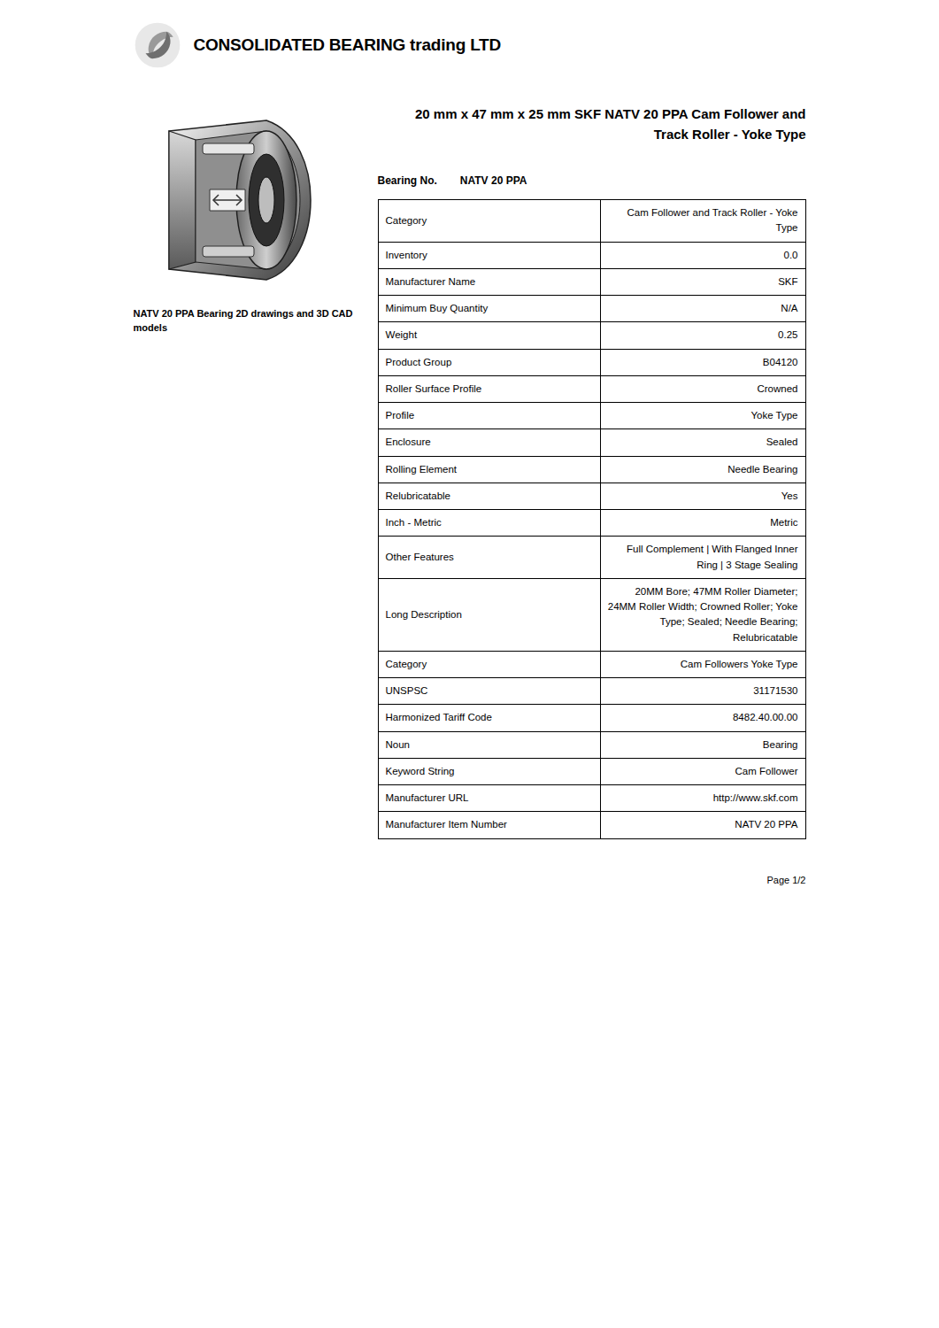CONSOLIDATED BEARING trading LTD
NATV 20 PPA Bearing 2D drawings and 3D CAD models
20 mm x 47 mm x 25 mm SKF NATV 20 PPA Cam Follower and Track Roller - Yoke Type
Bearing No. NATV 20 PPA
| Category | Cam Follower and Track Roller - Yoke Type |
| Inventory | 0.0 |
| Manufacturer Name | SKF |
| Minimum Buy Quantity | N/A |
| Weight | 0.25 |
| Product Group | B04120 |
| Roller Surface Profile | Crowned |
| Profile | Yoke Type |
| Enclosure | Sealed |
| Rolling Element | Needle Bearing |
| Relubricatable | Yes |
| Inch - Metric | Metric |
| Other Features | Full Complement / With Flanged Inner Ring / 3 Stage Sealing |
| Long Description | 20MM Bore; 47MM Roller Diameter; 24MM Roller Width; Crowned Roller; Yoke Type; Sealed; Needle Bearing; Relubricatable |
| Category | Cam Followers Yoke Type |
| UNSPSC | 31171530 |
| Harmonized Tariff Code | 8482.40.00.00 |
| Noun | Bearing |
| Keyword String | Cam Follower |
| Manufacturer URL | http://www.skf.com |
| Manufacturer Item Number | NATV 20 PPA |
Page 1/2